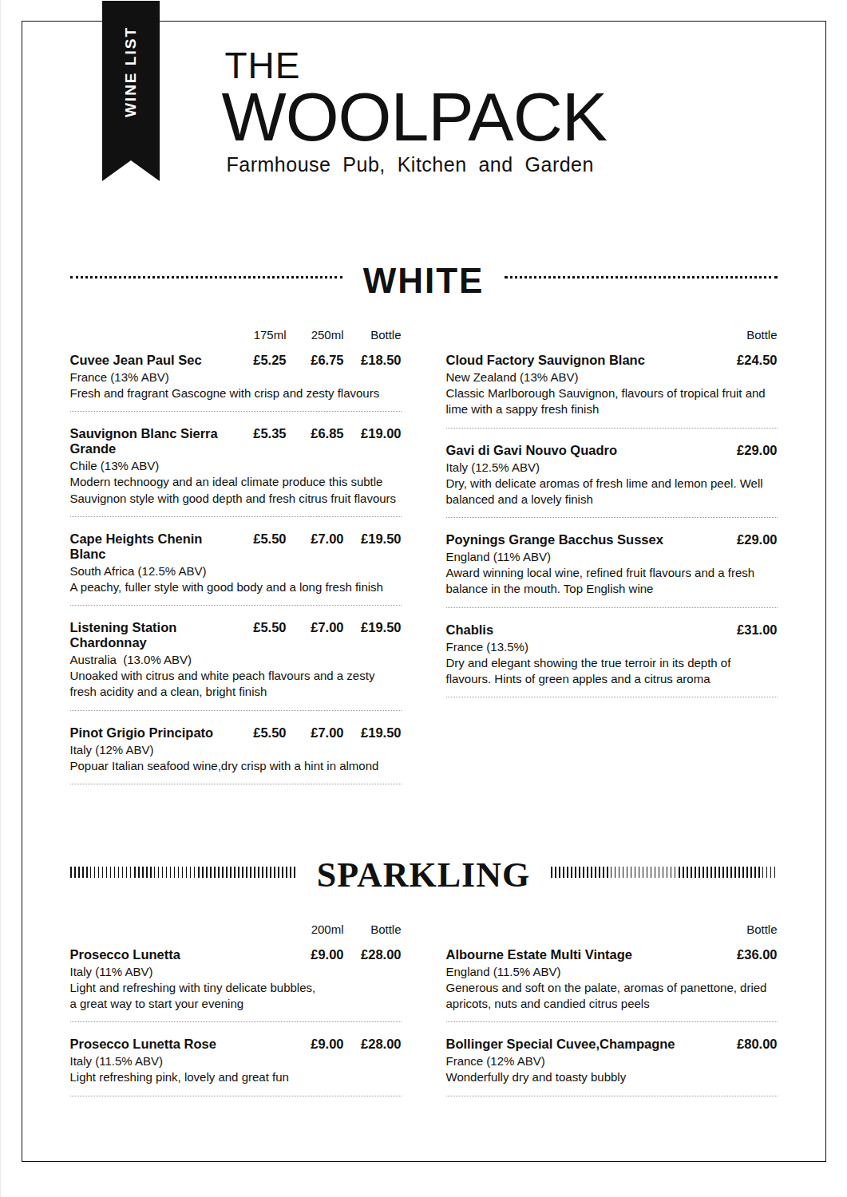WINE LIST
THE
WOOLPACK
Farmhouse Pub, Kitchen and Garden
WHITE
175ml 250ml Bottle
Cuvee Jean Paul Sec
£5.25
£6.75
£18.50
France (13% ABV)
Fresh and fragrant Gascogne with crisp and zesty flavours
Sauvignon Blanc Sierra Grande
£5.35
£6.85
£19.00
Chile (13% ABV)
Modern technoogy and an ideal climate produce this subtle Sauvignon style with good depth and fresh citrus fruit flavours
Cape Heights Chenin Blanc
£5.50
£7.00
£19.50
South Africa (12.5% ABV)
A peachy, fuller style with good body and a long fresh finish
Listening Station Chardonnay
£5.50
£7.00
£19.50
Australia (13.0% ABV)
Unoaked with citrus and white peach flavours and a zesty fresh acidity and a clean, bright finish
Pinot Grigio Principato
£5.50
£7.00
£19.50
Italy (12% ABV)
Popuar Italian seafood wine,dry crisp with a hint in almond
Bottle
Cloud Factory Sauvignon Blanc
£24.50
New Zealand (13% ABV)
Classic Marlborough Sauvignon, flavours of tropical fruit and lime with a sappy fresh finish
Gavi di Gavi Nouvo Quadro
£29.00
Italy (12.5% ABV)
Dry, with delicate aromas of fresh lime and lemon peel. Well balanced and a lovely finish
Poynings Grange Bacchus Sussex
£29.00
England (11% ABV)
Award winning local wine, refined fruit flavours and a fresh balance in the mouth. Top English wine
Chablis
£31.00
France (13.5%)
Dry and elegant showing the true terroir in its depth of flavours. Hints of green apples and a citrus aroma
SPARKLING
200ml Bottle
Prosecco Lunetta
£9.00
£28.00
Italy (11% ABV)
Light and refreshing with tiny delicate bubbles,
a great way to start your evening
Prosecco Lunetta Rose
£9.00
£28.00
Italy (11.5% ABV)
Light refreshing pink, lovely and great fun
Bottle
Albourne Estate Multi Vintage
£36.00
England (11.5% ABV)
Generous and soft on the palate, aromas of panettone, dried apricots, nuts and candied citrus peels
Bollinger Special Cuvee,Champagne
£80.00
France (12% ABV)
Wonderfully dry and toasty bubbly